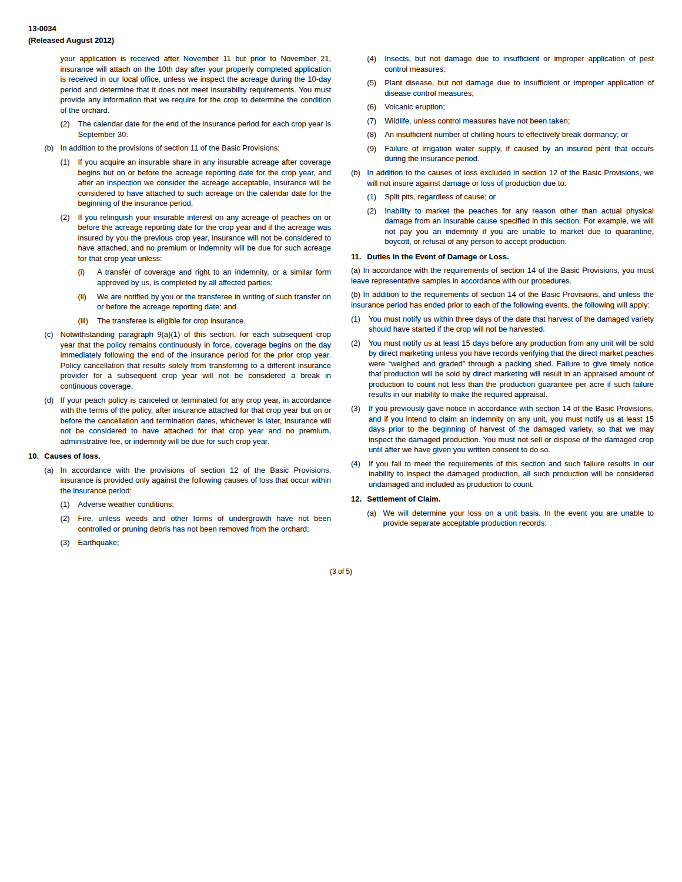13-0034
(Released August 2012)
your application is received after November 11 but prior to November 21, insurance will attach on the 10th day after your properly completed application is received in our local office, unless we inspect the acreage during the 10-day period and determine that it does not meet insurability requirements. You must provide any information that we require for the crop to determine the condition of the orchard.
(2) The calendar date for the end of the insurance period for each crop year is September 30.
(b) In addition to the provisions of section 11 of the Basic Provisions:
(1) If you acquire an insurable share in any insurable acreage after coverage begins but on or before the acreage reporting date for the crop year, and after an inspection we consider the acreage acceptable, insurance will be considered to have attached to such acreage on the calendar date for the beginning of the insurance period.
(2) If you relinquish your insurable interest on any acreage of peaches on or before the acreage reporting date for the crop year and if the acreage was insured by you the previous crop year, insurance will not be considered to have attached, and no premium or indemnity will be due for such acreage for that crop year unless:
(i) A transfer of coverage and right to an indemnity, or a similar form approved by us, is completed by all affected parties;
(ii) We are notified by you or the transferee in writing of such transfer on or before the acreage reporting date; and
(iii) The transferee is eligible for crop insurance.
(c) Notwithstanding paragraph 9(a)(1) of this section, for each subsequent crop year that the policy remains continuously in force, coverage begins on the day immediately following the end of the insurance period for the prior crop year. Policy cancellation that results solely from transferring to a different insurance provider for a subsequent crop year will not be considered a break in continuous coverage.
(d) If your peach policy is canceled or terminated for any crop year, in accordance with the terms of the policy, after insurance attached for that crop year but on or before the cancellation and termination dates, whichever is later, insurance will not be considered to have attached for that crop year and no premium, administrative fee, or indemnity will be due for such crop year.
10. Causes of loss.
(a) In accordance with the provisions of section 12 of the Basic Provisions, insurance is provided only against the following causes of loss that occur within the insurance period:
(1) Adverse weather conditions;
(2) Fire, unless weeds and other forms of undergrowth have not been controlled or pruning debris has not been removed from the orchard;
(3) Earthquake;
(4) Insects, but not damage due to insufficient or improper application of pest control measures;
(5) Plant disease, but not damage due to insufficient or improper application of disease control measures;
(6) Volcanic eruption;
(7) Wildlife, unless control measures have not been taken;
(8) An insufficient number of chilling hours to effectively break dormancy; or
(9) Failure of irrigation water supply, if caused by an insured peril that occurs during the insurance period.
(b) In addition to the causes of loss excluded in section 12 of the Basic Provisions, we will not insure against damage or loss of production due to:
(1) Split pits, regardless of cause; or
(2) Inability to market the peaches for any reason other than actual physical damage from an insurable cause specified in this section. For example, we will not pay you an indemnity if you are unable to market due to quarantine, boycott, or refusal of any person to accept production.
11. Duties in the Event of Damage or Loss.
(a) In accordance with the requirements of section 14 of the Basic Provisions, you must leave representative samples in accordance with our procedures.
(b) In addition to the requirements of section 14 of the Basic Provisions, and unless the insurance period has ended prior to each of the following events, the following will apply:
(1) You must notify us within three days of the date that harvest of the damaged variety should have started if the crop will not be harvested.
(2) You must notify us at least 15 days before any production from any unit will be sold by direct marketing unless you have records verifying that the direct market peaches were “weighed and graded” through a packing shed. Failure to give timely notice that production will be sold by direct marketing will result in an appraised amount of production to count not less than the production guarantee per acre if such failure results in our inability to make the required appraisal.
(3) If you previously gave notice in accordance with section 14 of the Basic Provisions, and if you intend to claim an indemnity on any unit, you must notify us at least 15 days prior to the beginning of harvest of the damaged variety, so that we may inspect the damaged production. You must not sell or dispose of the damaged crop until after we have given you written consent to do so.
(4) If you fail to meet the requirements of this section and such failure results in our inability to inspect the damaged production, all such production will be considered undamaged and included as production to count.
12. Settlement of Claim.
(a) We will determine your loss on a unit basis. In the event you are unable to provide separate acceptable production records:
(3 of 5)